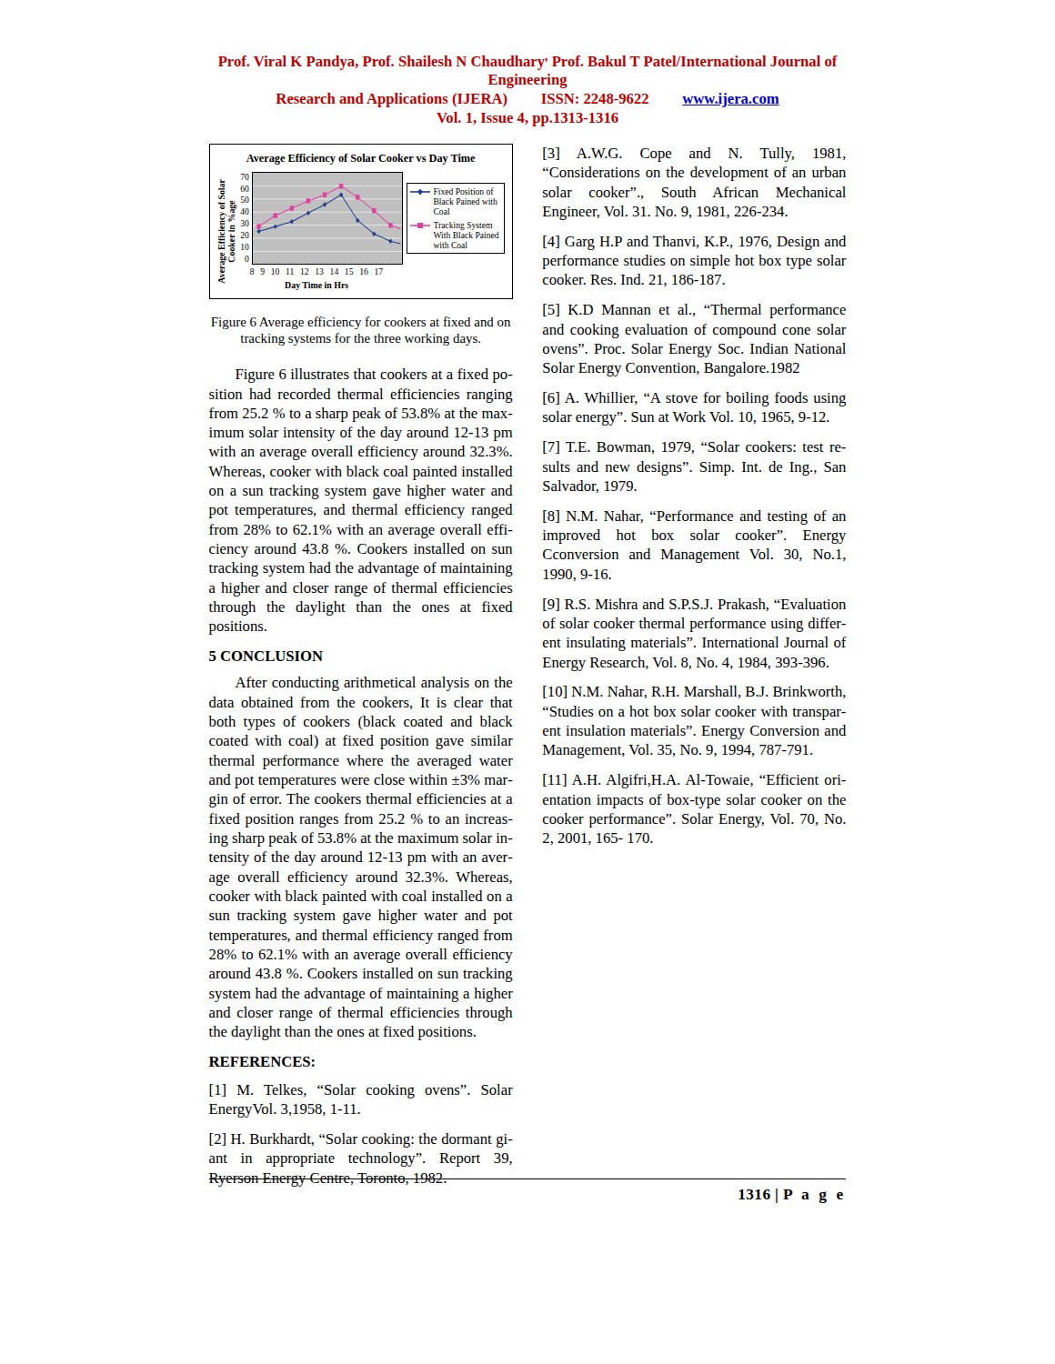Prof. Viral K Pandya, Prof. Shailesh N Chaudhary, Prof. Bakul T Patel/International Journal of Engineering
Research and Applications (IJERA) ISSN: 2248-9622 www.ijera.com
Vol. 1, Issue 4, pp.1313-1316
Average Efficiency of Solar Cooker vs Day Time
Average Efficiency of Solar
Cooker in %age
70 60 50 40 30 20 10 0
Fixed Position of Black Pained with Coal
Tracking System With Black Pained with Coal
891011121314151617
Day Time in Hrs
Figure 6 Average efficiency for cookers at fixed and on tracking systems for the three working days.
Figure 6 illustrates that cookers at a fixed position had recorded thermal efficiencies ranging from 25.2 % to a sharp peak of 53.8% at the maximum solar intensity of the day around 12-13 pm with an average overall efficiency around 32.3%. Whereas, cooker with black coal painted installed on a sun tracking system gave higher water and pot temperatures, and thermal efficiency ranged from 28% to 62.1% with an average overall efficiency around 43.8 %. Cookers installed on sun tracking system had the advantage of maintaining a higher and closer range of thermal efficiencies through the daylight than the ones at fixed positions.
5 CONCLUSION
After conducting arithmetical analysis on the data obtained from the cookers, It is clear that both types of cookers (black coated and black coated with coal) at fixed position gave similar thermal performance where the averaged water and pot temperatures were close within ±3% margin of error. The cookers thermal efficiencies at a fixed position ranges from 25.2 % to an increasing sharp peak of 53.8% at the maximum solar intensity of the day around 12-13 pm with an average overall efficiency around 32.3%. Whereas, cooker with black painted with coal installed on a sun tracking system gave higher water and pot temperatures, and thermal efficiency ranged from 28% to 62.1% with an average overall efficiency around 43.8 %. Cookers installed on sun tracking system had the advantage of maintaining a higher and closer range of thermal efficiencies through the daylight than the ones at fixed positions.
REFERENCES:
[1] M. Telkes, “Solar cooking ovens”. Solar EnergyVol. 3,1958, 1-11.
[2] H. Burkhardt, “Solar cooking: the dormant giant in appropriate technology”. Report 39, Ryerson Energy Centre, Toronto, 1982.
[3] A.W.G. Cope and N. Tully, 1981, “Considerations on the development of an urban solar cooker”., South African Mechanical Engineer, Vol. 31. No. 9, 1981, 226-234.
[4] Garg H.P and Thanvi, K.P., 1976, Design and performance studies on simple hot box type solar cooker. Res. Ind. 21, 186-187.
[5] K.D Mannan et al., “Thermal performance and cooking evaluation of compound cone solar ovens”. Proc. Solar Energy Soc. Indian National Solar Energy Convention, Bangalore.1982
[6] A. Whillier, “A stove for boiling foods using solar energy”. Sun at Work Vol. 10, 1965, 9-12.
[7] T.E. Bowman, 1979, “Solar cookers: test results and new designs”. Simp. Int. de Ing., San Salvador, 1979.
[8] N.M. Nahar, “Performance and testing of an improved hot box solar cooker”. Energy Cconversion and Management Vol. 30, No.1, 1990, 9-16.
[9] R.S. Mishra and S.P.S.J. Prakash, “Evaluation of solar cooker thermal performance using different insulating materials”. International Journal of Energy Research, Vol. 8, No. 4, 1984, 393-396.
[10] N.M. Nahar, R.H. Marshall, B.J. Brinkworth, “Studies on a hot box solar cooker with transparent insulation materials”. Energy Conversion and Management, Vol. 35, No. 9, 1994, 787-791.
[11] A.H. Algifri,H.A. Al-Towaie, “Efficient orientation impacts of box-type solar cooker on the cooker performance”. Solar Energy, Vol. 70, No. 2, 2001, 165- 170.
1316 | P a g e